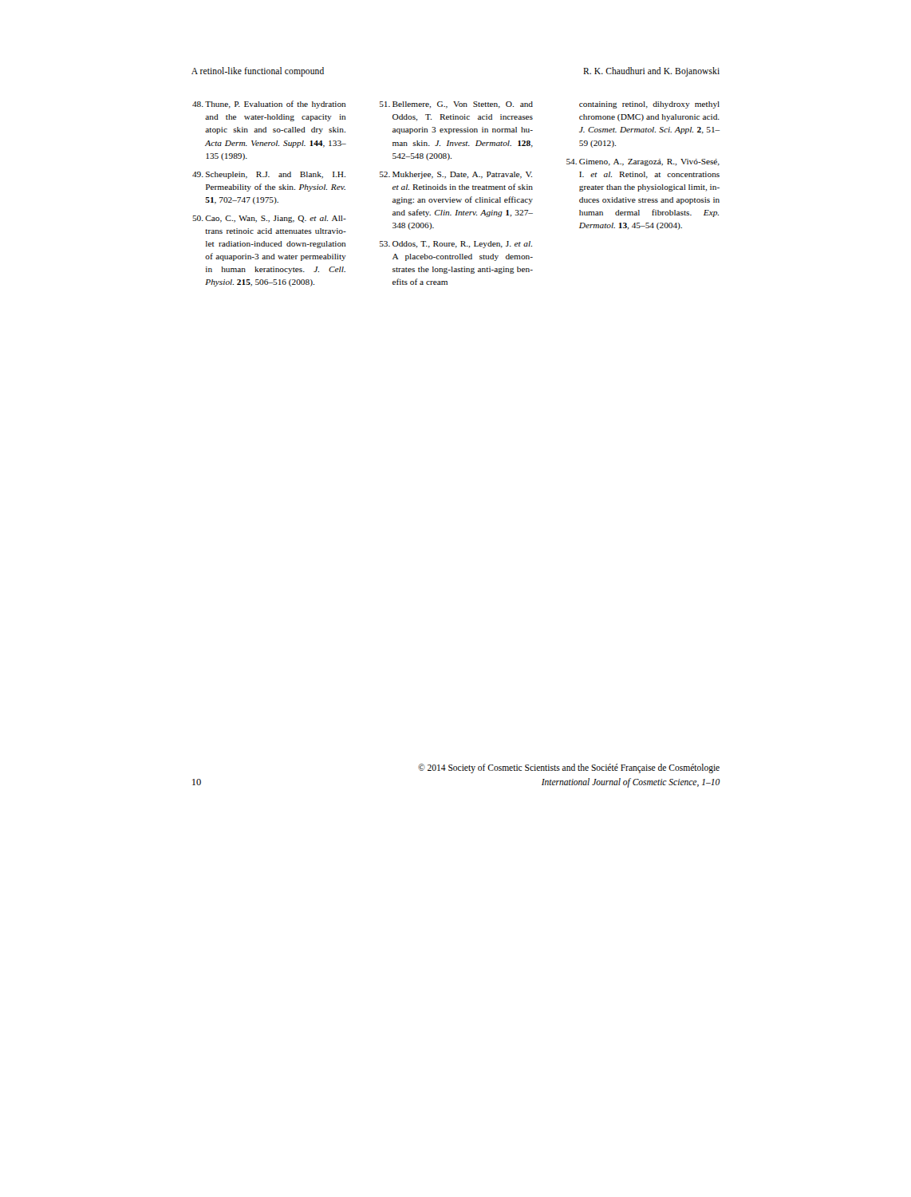A retinol-like functional compound
R. K. Chaudhuri and K. Bojanowski
48. Thune, P. Evaluation of the hydration and the water-holding capacity in atopic skin and so-called dry skin. Acta Derm. Venerol. Suppl. 144, 133–135 (1989).
49. Scheuplein, R.J. and Blank, I.H. Permeability of the skin. Physiol. Rev. 51, 702–747 (1975).
50. Cao, C., Wan, S., Jiang, Q. et al. All-trans retinoic acid attenuates ultraviolet radiation-induced down-regulation of aquaporin-3 and water permeability in human keratinocytes. J. Cell. Physiol. 215, 506–516 (2008).
51. Bellemere, G., Von Stetten, O. and Oddos, T. Retinoic acid increases aquaporin 3 expression in normal human skin. J. Invest. Dermatol. 128, 542–548 (2008).
52. Mukherjee, S., Date, A., Patravale, V. et al. Retinoids in the treatment of skin aging: an overview of clinical efficacy and safety. Clin. Interv. Aging 1, 327–348 (2006).
53. Oddos, T., Roure, R., Leyden, J. et al. A placebo-controlled study demonstrates the long-lasting anti-aging benefits of a cream
containing retinol, dihydroxy methyl chromone (DMC) and hyaluronic acid. J. Cosmet. Dermatol. Sci. Appl. 2, 51–59 (2012).
54. Gimeno, A., Zaragozá, R., Vivó-Sesé, I. et al. Retinol, at concentrations greater than the physiological limit, induces oxidative stress and apoptosis in human dermal fibroblasts. Exp. Dermatol. 13, 45–54 (2004).
10
© 2014 Society of Cosmetic Scientists and the Société Française de Cosmétologie
International Journal of Cosmetic Science, 1–10